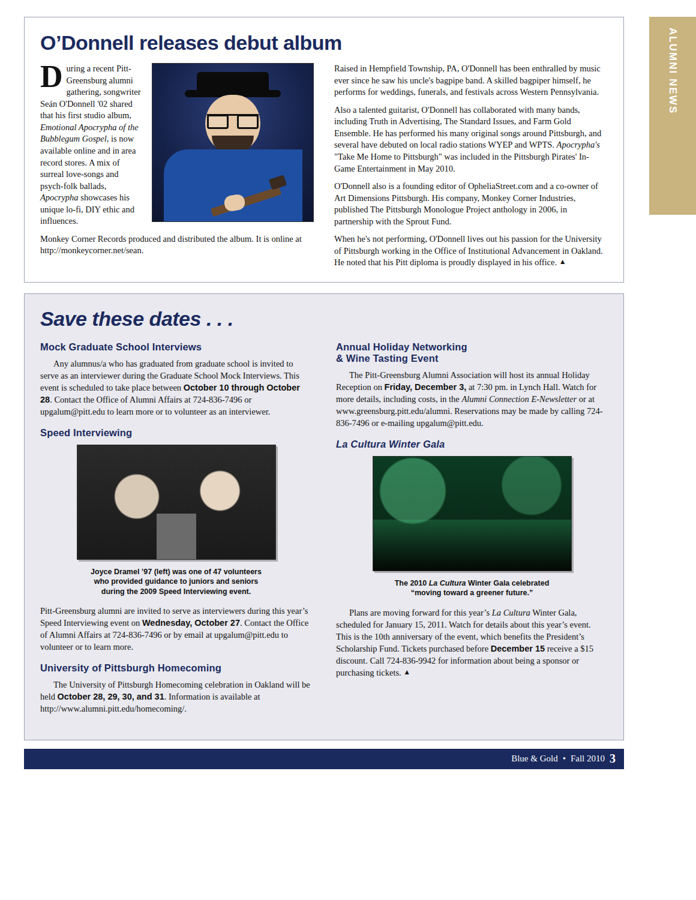ALUMNI NEWS
O’Donnell releases debut album
During a recent Pitt-Greensburg alumni gathering, songwriter Seán O'Donnell '02 shared that his first studio album, Emotional Apocrypha of the Bubblegum Gospel, is now available online and in area record stores. A mix of surreal love-songs and psych-folk ballads, Apocrypha showcases his unique lo-fi, DIY ethic and influences.
Monkey Corner Records produced and distributed the album. It is online at http://monkeycorner.net/sean.
Raised in Hempfield Township, PA, O'Donnell has been enthralled by music ever since he saw his uncle's bagpipe band. A skilled bagpiper himself, he performs for weddings, funerals, and festivals across Western Pennsylvania.
Also a talented guitarist, O'Donnell has collaborated with many bands, including Truth in Advertising, The Standard Issues, and Farm Gold Ensemble. He has performed his many original songs around Pittsburgh, and several have debuted on local radio stations WYEP and WPTS. Apocrypha's "Take Me Home to Pittsburgh" was included in the Pittsburgh Pirates' In-Game Entertainment in May 2010.
O'Donnell also is a founding editor of OpheliaStreet.com and a co-owner of Art Dimensions Pittsburgh. His company, Monkey Corner Industries, published The Pittsburgh Monologue Project anthology in 2006, in partnership with the Sprout Fund.
When he's not performing, O'Donnell lives out his passion for the University of Pittsburgh working in the Office of Institutional Advancement in Oakland. He noted that his Pitt diploma is proudly displayed in his office. ▲
Save these dates . . .
Mock Graduate School Interviews
Any alumnus/a who has graduated from graduate school is invited to serve as an interviewer during the Graduate School Mock Interviews. This event is scheduled to take place between October 10 through October 28. Contact the Office of Alumni Affairs at 724-836-7496 or upgalum@pitt.edu to learn more or to volunteer as an interviewer.
Speed Interviewing
Joyce Dramel ’97 (left) was one of 47 volunteers
who provided guidance to juniors and seniors
during the 2009 Speed Interviewing event.
Pitt-Greensburg alumni are invited to serve as interviewers during this year’s Speed Interviewing event on Wednesday, October 27. Contact the Office of Alumni Affairs at 724-836-7496 or by email at upgalum@pitt.edu to volunteer or to learn more.
University of Pittsburgh Homecoming
The University of Pittsburgh Homecoming celebration in Oakland will be held October 28, 29, 30, and 31. Information is available at http://www.alumni.pitt.edu/homecoming/.
Annual Holiday Networking
& Wine Tasting Event
The Pitt-Greensburg Alumni Association will host its annual Holiday Reception on Friday, December 3, at 7:30 pm. in Lynch Hall. Watch for more details, including costs, in the Alumni Connection E-Newsletter or at www.greensburg.pitt.edu/alumni. Reservations may be made by calling 724-836-7496 or e-mailing upgalum@pitt.edu.
La Cultura Winter Gala
The 2010 La Cultura Winter Gala celebrated
“moving toward a greener future.”
Plans are moving forward for this year’s La Cultura Winter Gala, scheduled for January 15, 2011. Watch for details about this year’s event. This is the 10th anniversary of the event, which benefits the President’s Scholarship Fund. Tickets purchased before December 15 receive a $15 discount. Call 724-836-9942 for information about being a sponsor or purchasing tickets. ▲
Blue & Gold•Fall 20103